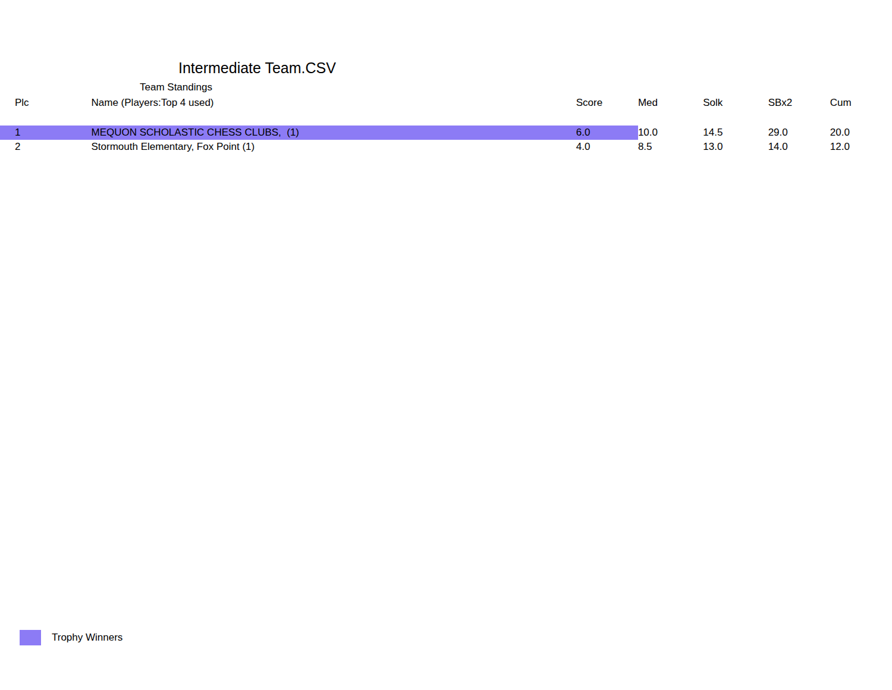Intermediate Team.CSV
Team Standings
| Plc | Name (Players:Top 4 used) | Score | Med | Solk | SBx2 | Cum |
| --- | --- | --- | --- | --- | --- | --- |
| 1 | MEQUON SCHOLASTIC CHESS CLUBS, (1) | 6.0 | 10.0 | 14.5 | 29.0 | 20.0 |
| 2 | Stormouth Elementary, Fox Point (1) | 4.0 | 8.5 | 13.0 | 14.0 | 12.0 |
Trophy Winners